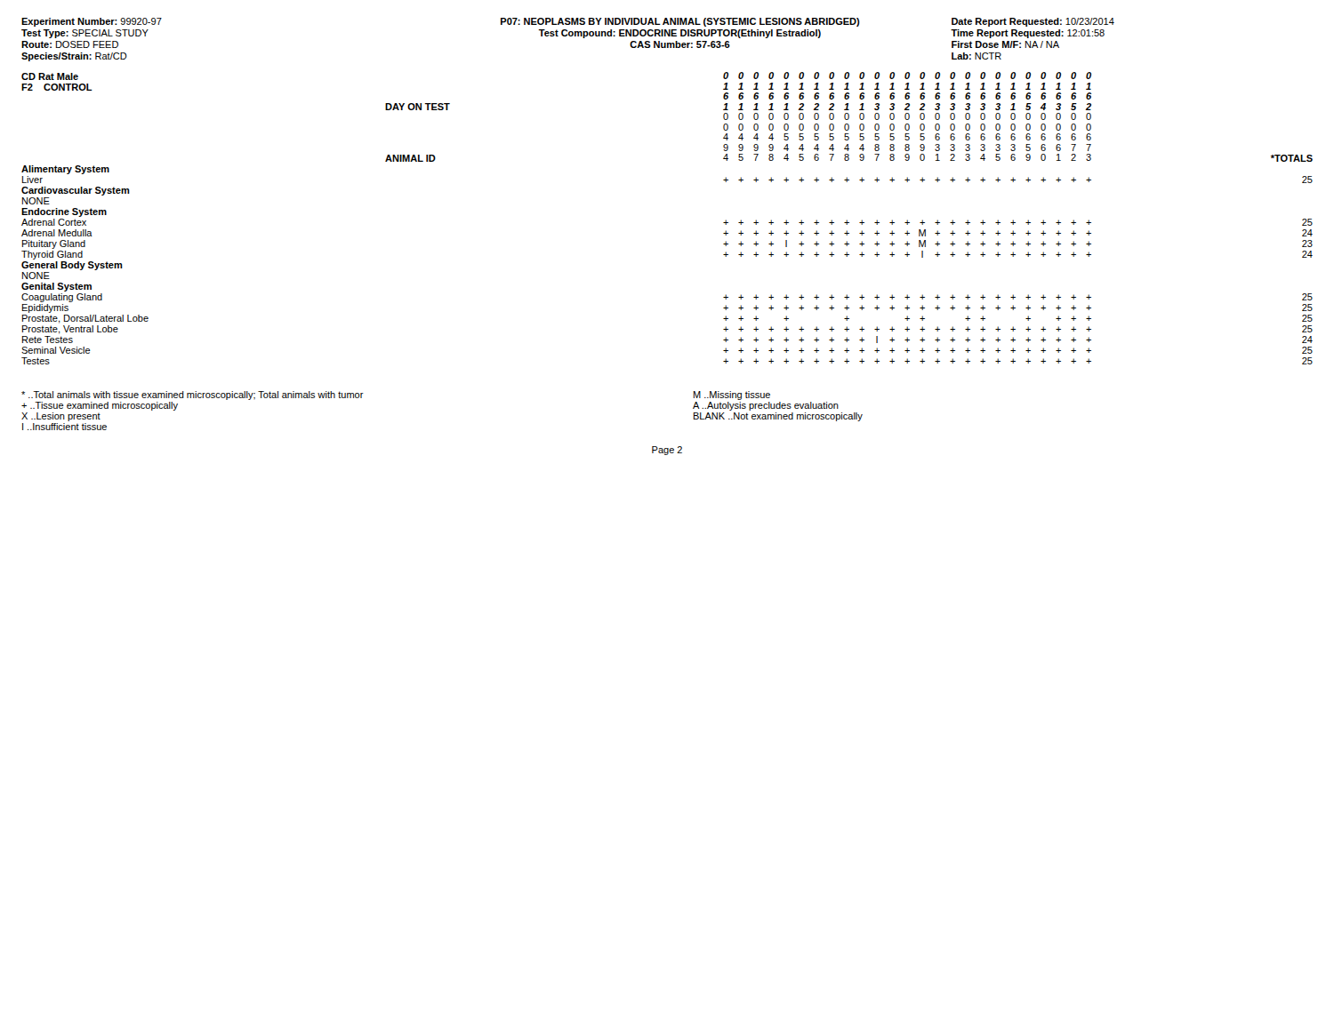| Experiment Number: 99920-97 | P07: NEOPLASMS BY INDIVIDUAL ANIMAL (SYSTEMIC LESIONS ABRIDGED) | Date Report Requested: 10/23/2014 |
| Test Type: SPECIAL STUDY | Test Compound: ENDOCRINE DISRUPTOR(Ethinyl Estradiol) | Time Report Requested: 12:01:58 |
| Route: DOSED FEED | CAS Number: 57-63-6 | First Dose M/F: NA / NA |
| Species/Strain: Rat/CD | | Lab: NCTR |
| CD Rat Male F2 CONTROL | DAY ON TEST | 0 1 6 1 | 0 1 6 1 | 0 1 6 1 | 0 1 6 1 | 0 1 6 1 | 0 1 6 2 | 0 1 6 2 | 0 1 6 2 | 0 1 6 1 | 0 1 6 1 | 0 1 6 3 | 0 1 6 3 | 0 1 6 2 | 0 1 6 2 | 0 1 6 3 | 0 1 6 3 | 0 1 6 3 | 0 1 6 3 | 0 1 6 3 | 0 1 6 1 | 0 1 6 5 | 0 1 6 4 | 0 1 6 3 | 0 1 6 5 | 0 1 6 2 | |
| ANIMAL ID | 0 0 4 9 4 | 0 0 4 9 5 | 0 0 4 9 7 | 0 0 4 9 8 | 0 0 5 4 4 | 0 0 5 4 5 | 0 0 5 4 6 | 0 0 5 4 7 | 0 0 5 4 8 | 0 0 5 4 9 | 0 0 5 8 7 | 0 0 5 8 8 | 0 0 5 8 9 | 0 0 5 9 0 | 0 0 6 3 1 | 0 0 6 3 2 | 0 0 6 3 3 | 0 0 6 3 4 | 0 0 6 3 5 | 0 0 6 3 6 | 0 0 6 5 9 | 0 0 6 6 0 | 0 0 6 6 1 | 0 0 6 7 2 | 0 0 6 7 3 | *TOTALS |
| Alimentary System | |
| Liver | + | + | + | + | + | + | + | + | + | + | + | + | + | + | + | + | + | + | + | + | + | + | + | + | + | 25 |
| Cardiovascular System | |
| NONE | |
| Endocrine System | |
| Adrenal Cortex | + | + | + | + | + | + | + | + | + | + | + | + | + | + | + | + | + | + | + | + | + | + | + | + | + | 25 |
| Adrenal Medulla | + | + | + | + | + | + | + | + | + | + | + | + | + | M | + | + | + | + | + | + | + | + | + | + | + | 24 |
| Pituitary Gland | + | + | + | + | I | + | + | + | + | + | + | + | + | M | + | + | + | + | + | + | + | + | + | + | + | 23 |
| Thyroid Gland | + | + | + | + | + | + | + | + | + | + | + | + | + | I | + | + | + | + | + | + | + | + | + | + | + | 24 |
| General Body System | |
| NONE | |
| Genital System | |
| Coagulating Gland | + | + | + | + | + | + | + | + | + | + | + | + | + | + | + | + | + | + | + | + | + | + | + | + | + | 25 |
| Epididymis | + | + | + | + | + | + | + | + | + | + | + | + | + | + | + | + | + | + | + | + | + | + | + | + | + | 25 |
| Prostate, Dorsal/Lateral Lobe | + | + | + | | + | | | | + | | | | + | + | | | + | + | | | + | | + | + | + | 25 |
| Prostate, Ventral Lobe | + | + | + | + | + | + | + | + | + | + | + | + | + | + | + | + | + | + | + | + | + | + | + | + | + | 25 |
| Rete Testes | + | + | + | + | + | + | + | + | + | + | I | + | + | + | + | + | + | + | + | + | + | + | + | + | + | 24 |
| Seminal Vesicle | + | + | + | + | + | + | + | + | + | + | + | + | + | + | + | + | + | + | + | + | + | + | + | + | + | 25 |
| Testes | + | + | + | + | + | + | + | + | + | + | + | + | + | + | + | + | + | + | + | + | + | + | + | + | + | 25 |
| * ..Total animals with tissue examined microscopically; Total animals with tumor | M ..Missing tissue |
| + ..Tissue examined microscopically | A ..Autolysis precludes evaluation |
| X ..Lesion present | BLANK ..Not examined microscopically |
| I ..Insufficient tissue | |
Page 2